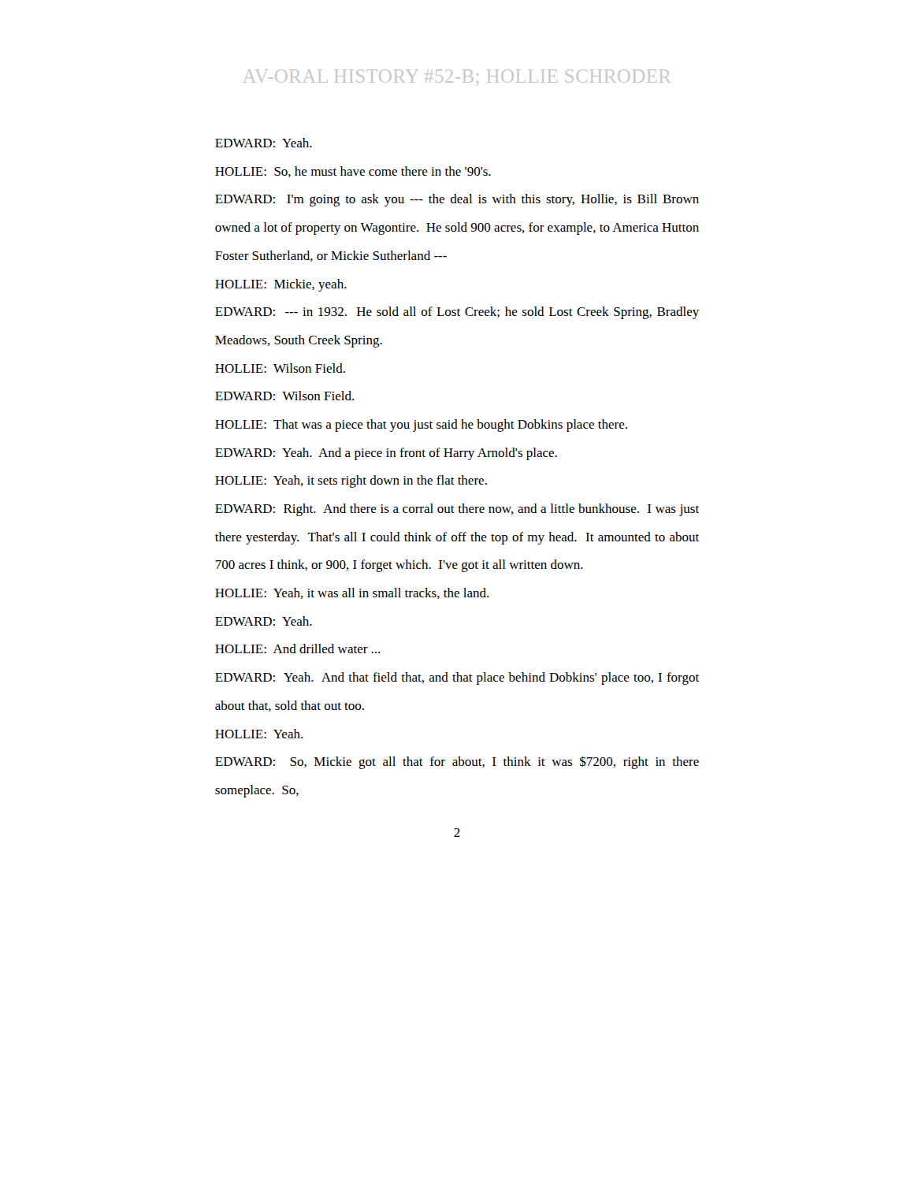AV-ORAL HISTORY #52-B; HOLLIE SCHRODER
EDWARD: Yeah.
HOLLIE: So, he must have come there in the '90's.
EDWARD: I'm going to ask you --- the deal is with this story, Hollie, is Bill Brown owned a lot of property on Wagontire. He sold 900 acres, for example, to America Hutton Foster Sutherland, or Mickie Sutherland ---
HOLLIE: Mickie, yeah.
EDWARD: --- in 1932. He sold all of Lost Creek; he sold Lost Creek Spring, Bradley Meadows, South Creek Spring.
HOLLIE: Wilson Field.
EDWARD: Wilson Field.
HOLLIE: That was a piece that you just said he bought Dobkins place there.
EDWARD: Yeah. And a piece in front of Harry Arnold's place.
HOLLIE: Yeah, it sets right down in the flat there.
EDWARD: Right. And there is a corral out there now, and a little bunkhouse. I was just there yesterday. That's all I could think of off the top of my head. It amounted to about 700 acres I think, or 900, I forget which. I've got it all written down.
HOLLIE: Yeah, it was all in small tracks, the land.
EDWARD: Yeah.
HOLLIE: And drilled water ...
EDWARD: Yeah. And that field that, and that place behind Dobkins' place too, I forgot about that, sold that out too.
HOLLIE: Yeah.
EDWARD: So, Mickie got all that for about, I think it was $7200, right in there someplace. So,
2